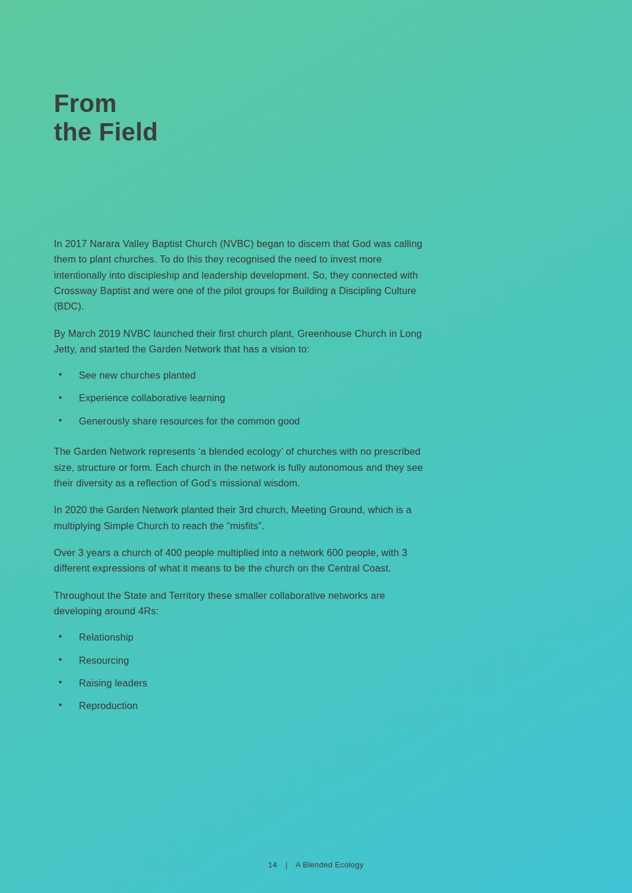From
the Field
In 2017 Narara Valley Baptist Church (NVBC) began to discern that God was calling them to plant churches. To do this they recognised the need to invest more intentionally into discipleship and leadership development. So, they connected with Crossway Baptist and were one of the pilot groups for Building a Discipling Culture (BDC).
By March 2019 NVBC launched their first church plant, Greenhouse Church in Long Jetty, and started the Garden Network that has a vision to:
See new churches planted
Experience collaborative learning
Generously share resources for the common good
The Garden Network represents ‘a blended ecology’ of churches with no prescribed size, structure or form. Each church in the network is fully autonomous and they see their diversity as a reflection of God’s missional wisdom.
In 2020 the Garden Network planted their 3rd church, Meeting Ground, which is a multiplying Simple Church to reach the “misfits”.
Over 3 years a church of 400 people multiplied into a network 600 people, with 3 different expressions of what it means to be the church on the Central Coast.
Throughout the State and Territory these smaller collaborative networks are developing around 4Rs:
Relationship
Resourcing
Raising leaders
Reproduction
14 | A Blended Ecology